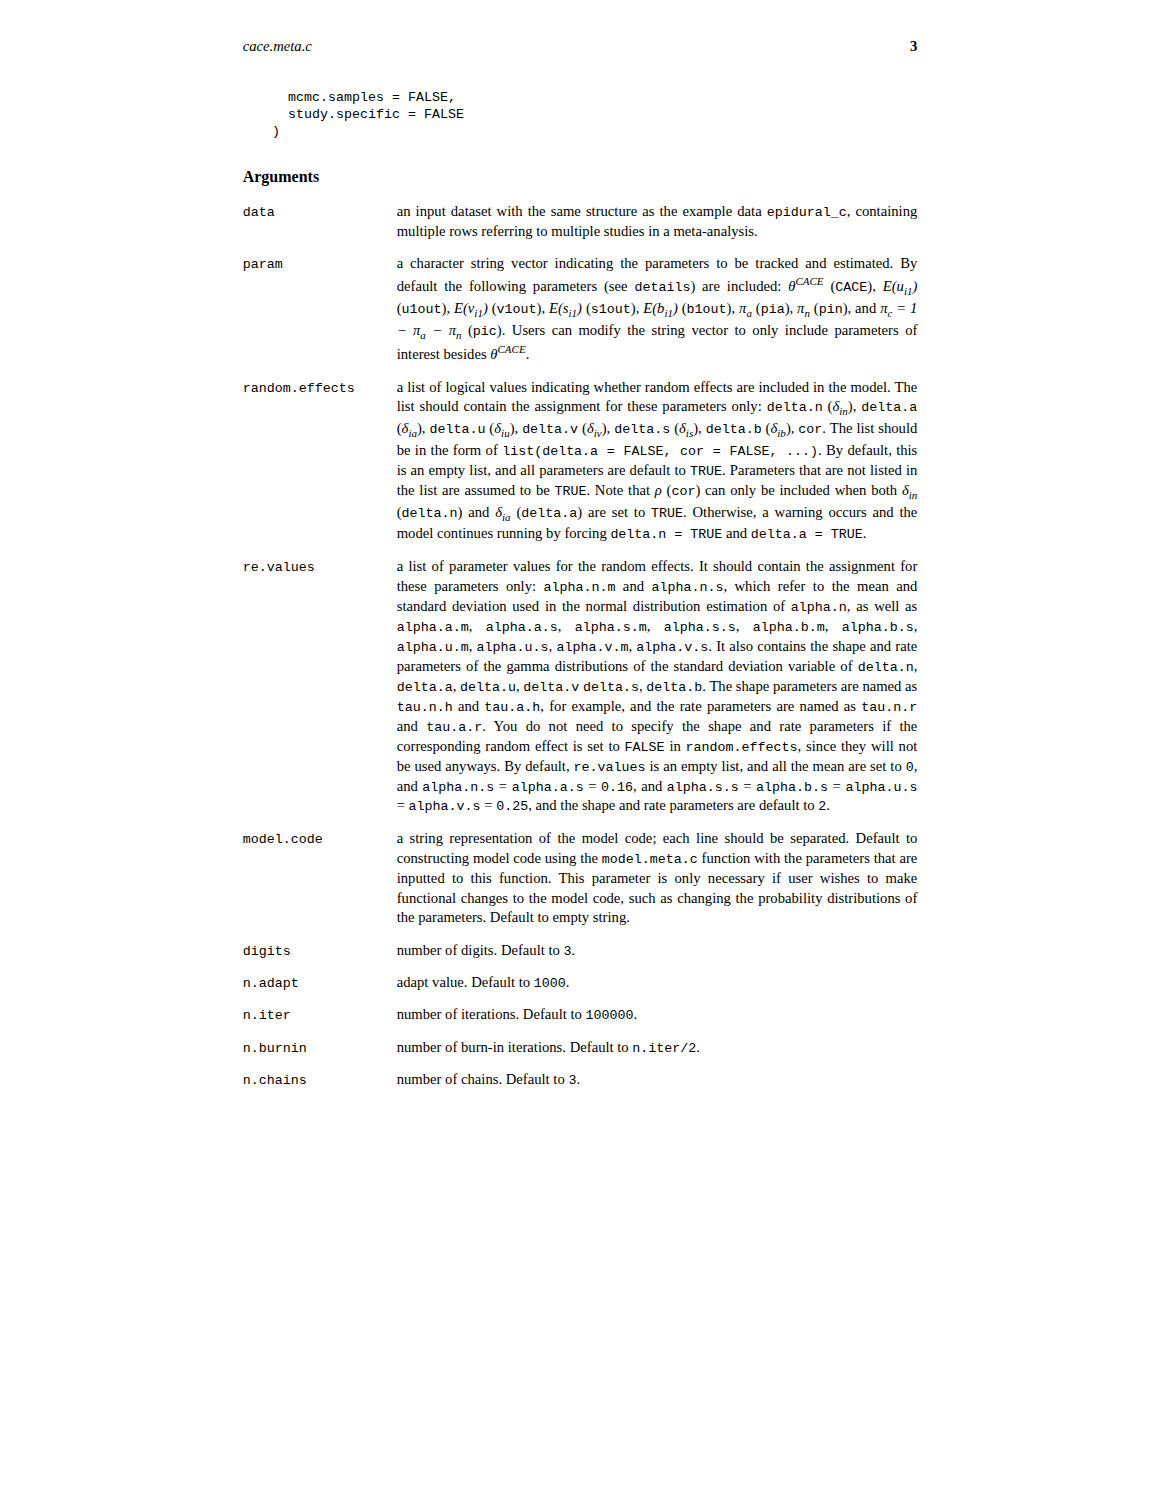cace.meta.c 3
  mcmc.samples = FALSE,
  study.specific = FALSE
)
Arguments
data
an input dataset with the same structure as the example data epidural_c, containing multiple rows referring to multiple studies in a meta-analysis.
param
a character string vector indicating the parameters to be tracked and estimated. By default the following parameters (see details) are included: θCACE (CACE), E(ui1) (u1out), E(vi1) (v1out), E(si1) (s1out), E(bi1) (b1out), πa (pia), πn (pin), and πc = 1 − πa − πn (pic). Users can modify the string vector to only include parameters of interest besides θCACE.
random.effects
a list of logical values indicating whether random effects are included in the model. The list should contain the assignment for these parameters only: delta.n (δin), delta.a (δia), delta.u (δiu), delta.v (δiv), delta.s (δis), delta.b (δib), cor. The list should be in the form of list(delta.a = FALSE, cor = FALSE, ...). By default, this is an empty list, and all parameters are default to TRUE. Parameters that are not listed in the list are assumed to be TRUE. Note that ρ (cor) can only be included when both δin (delta.n) and δia (delta.a) are set to TRUE. Otherwise, a warning occurs and the model continues running by forcing delta.n = TRUE and delta.a = TRUE.
re.values
a list of parameter values for the random effects. It should contain the assignment for these parameters only: alpha.n.m and alpha.n.s, which refer to the mean and standard deviation used in the normal distribution estimation of alpha.n, as well as alpha.a.m, alpha.a.s, alpha.s.m, alpha.s.s, alpha.b.m, alpha.b.s, alpha.u.m, alpha.u.s, alpha.v.m, alpha.v.s. It also contains the shape and rate parameters of the gamma distributions of the standard deviation variable of delta.n, delta.a, delta.u, delta.v delta.s, delta.b. The shape parameters are named as tau.n.h and tau.a.h, for example, and the rate parameters are named as tau.n.r and tau.a.r. You do not need to specify the shape and rate parameters if the corresponding random effect is set to FALSE in random.effects, since they will not be used anyways. By default, re.values is an empty list, and all the mean are set to 0, and alpha.n.s = alpha.a.s = 0.16, and alpha.s.s = alpha.b.s = alpha.u.s = alpha.v.s = 0.25, and the shape and rate parameters are default to 2.
model.code
a string representation of the model code; each line should be separated. Default to constructing model code using the model.meta.c function with the parameters that are inputted to this function. This parameter is only necessary if user wishes to make functional changes to the model code, such as changing the probability distributions of the parameters. Default to empty string.
digits
number of digits. Default to 3.
n.adapt
adapt value. Default to 1000.
n.iter
number of iterations. Default to 100000.
n.burnin
number of burn-in iterations. Default to n.iter/2.
n.chains
number of chains. Default to 3.